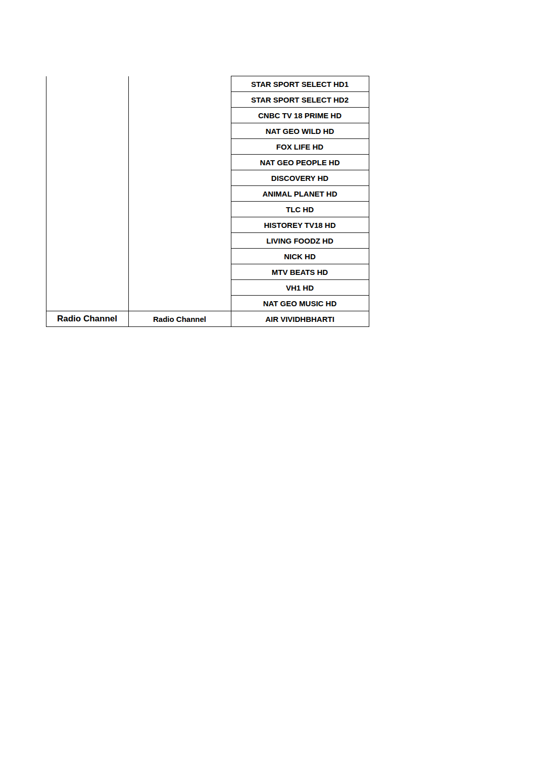| | | STAR SPORT SELECT HD1 |
| | | STAR SPORT SELECT HD2 |
| | | CNBC TV 18 PRIME HD |
| | | NAT GEO WILD HD |
| | | FOX LIFE HD |
| | | NAT GEO PEOPLE HD |
| | | DISCOVERY HD |
| | | ANIMAL PLANET HD |
| | | TLC HD |
| | | HISTOREY TV18 HD |
| | | LIVING FOODZ HD |
| | | NICK HD |
| | | MTV BEATS HD |
| | | VH1 HD |
| | | NAT GEO MUSIC HD |
| Radio Channel | Radio Channel | AIR VIVIDHBHARTI |